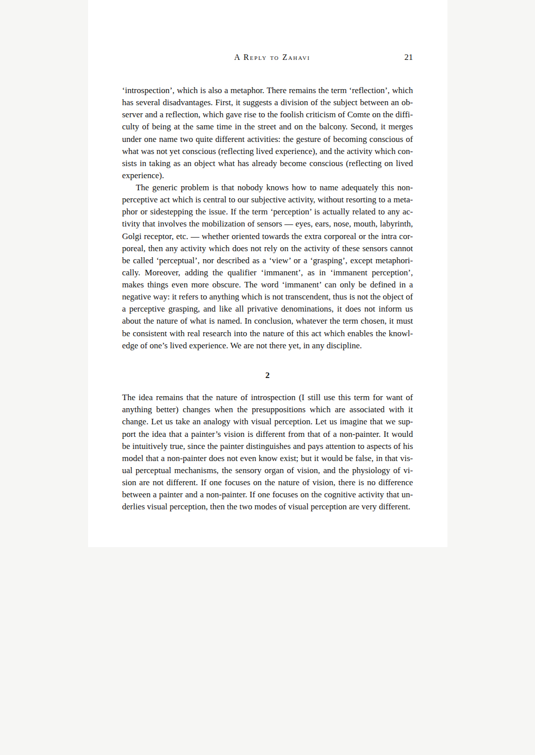A Reply to Zahavi 21
‘introspection’, which is also a metaphor. There remains the term ‘reflection’, which has several disadvantages. First, it suggests a division of the subject between an observer and a reflection, which gave rise to the foolish criticism of Comte on the difficulty of being at the same time in the street and on the balcony. Second, it merges under one name two quite different activities: the gesture of becoming conscious of what was not yet conscious (reflecting lived experience), and the activity which consists in taking as an object what has already become conscious (reflecting on lived experience).
The generic problem is that nobody knows how to name adequately this non-perceptive act which is central to our subjective activity, without resorting to a metaphor or sidestepping the issue. If the term ‘perception’ is actually related to any activity that involves the mobilization of sensors — eyes, ears, nose, mouth, labyrinth, Golgi receptor, etc. — whether oriented towards the extra corporeal or the intra corporeal, then any activity which does not rely on the activity of these sensors cannot be called ‘perceptual’, nor described as a ‘view’ or a ‘grasping’, except metaphorically. Moreover, adding the qualifier ‘immanent’, as in ‘immanent perception’, makes things even more obscure. The word ‘immanent’ can only be defined in a negative way: it refers to anything which is not transcendent, thus is not the object of a perceptive grasping, and like all privative denominations, it does not inform us about the nature of what is named. In conclusion, whatever the term chosen, it must be consistent with real research into the nature of this act which enables the knowledge of one’s lived experience. We are not there yet, in any discipline.
2
The idea remains that the nature of introspection (I still use this term for want of anything better) changes when the presuppositions which are associated with it change. Let us take an analogy with visual perception. Let us imagine that we support the idea that a painter’s vision is different from that of a non-painter. It would be intuitively true, since the painter distinguishes and pays attention to aspects of his model that a non-painter does not even know exist; but it would be false, in that visual perceptual mechanisms, the sensory organ of vision, and the physiology of vision are not different. If one focuses on the nature of vision, there is no difference between a painter and a non-painter. If one focuses on the cognitive activity that underlies visual perception, then the two modes of visual perception are very different.